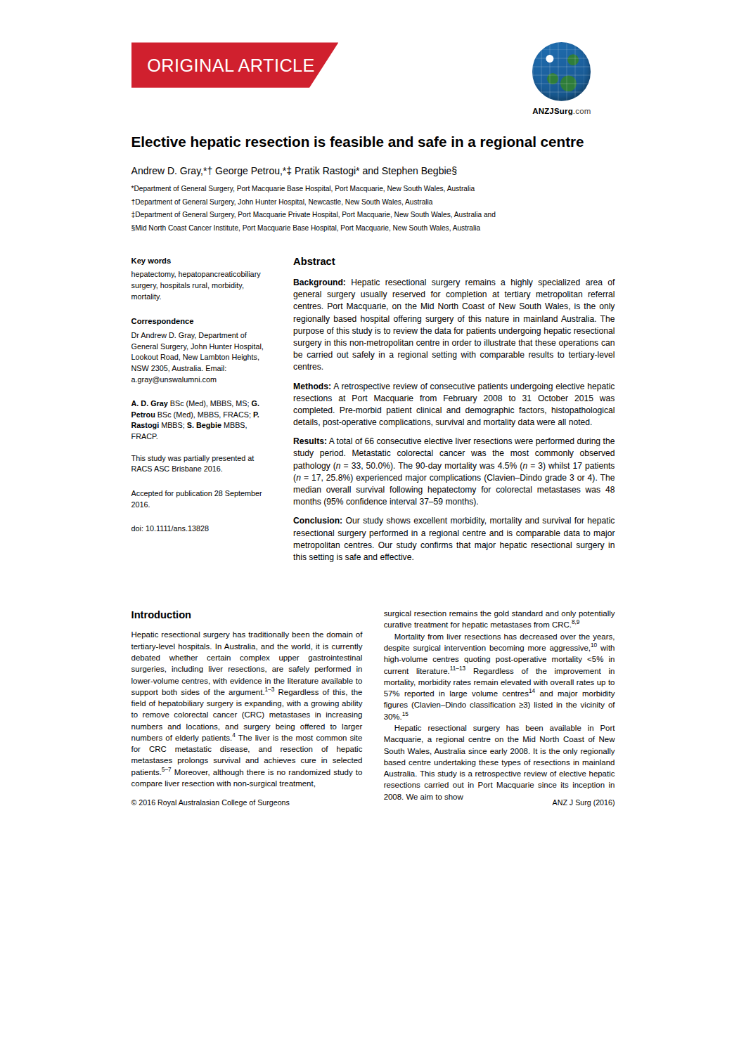ORIGINAL ARTICLE
ANZJSurg.com
Elective hepatic resection is feasible and safe in a regional centre
Andrew D. Gray,*† George Petrou,*‡ Pratik Rastogi* and Stephen Begbie§
*Department of General Surgery, Port Macquarie Base Hospital, Port Macquarie, New South Wales, Australia
†Department of General Surgery, John Hunter Hospital, Newcastle, New South Wales, Australia
‡Department of General Surgery, Port Macquarie Private Hospital, Port Macquarie, New South Wales, Australia and
§Mid North Coast Cancer Institute, Port Macquarie Base Hospital, Port Macquarie, New South Wales, Australia
Key words
hepatectomy, hepatopancreaticobiliary surgery, hospitals rural, morbidity, mortality.
Correspondence
Dr Andrew D. Gray, Department of General Surgery, John Hunter Hospital, Lookout Road, New Lambton Heights, NSW 2305, Australia. Email: a.gray@unswalumni.com
A. D. Gray BSc (Med), MBBS, MS; G. Petrou BSc (Med), MBBS, FRACS; P. Rastogi MBBS; S. Begbie MBBS, FRACP.
This study was partially presented at RACS ASC Brisbane 2016.
Accepted for publication 28 September 2016.
doi: 10.1111/ans.13828
Abstract
Background: Hepatic resectional surgery remains a highly specialized area of general surgery usually reserved for completion at tertiary metropolitan referral centres. Port Macquarie, on the Mid North Coast of New South Wales, is the only regionally based hospital offering surgery of this nature in mainland Australia. The purpose of this study is to review the data for patients undergoing hepatic resectional surgery in this non-metropolitan centre in order to illustrate that these operations can be carried out safely in a regional setting with comparable results to tertiary-level centres.
Methods: A retrospective review of consecutive patients undergoing elective hepatic resections at Port Macquarie from February 2008 to 31 October 2015 was completed. Pre-morbid patient clinical and demographic factors, histopathological details, post-operative complications, survival and mortality data were all noted.
Results: A total of 66 consecutive elective liver resections were performed during the study period. Metastatic colorectal cancer was the most commonly observed pathology (n = 33, 50.0%). The 90-day mortality was 4.5% (n = 3) whilst 17 patients (n = 17, 25.8%) experienced major complications (Clavien–Dindo grade 3 or 4). The median overall survival following hepatectomy for colorectal metastases was 48 months (95% confidence interval 37–59 months).
Conclusion: Our study shows excellent morbidity, mortality and survival for hepatic resectional surgery performed in a regional centre and is comparable data to major metropolitan centres. Our study confirms that major hepatic resectional surgery in this setting is safe and effective.
Introduction
Hepatic resectional surgery has traditionally been the domain of tertiary-level hospitals. In Australia, and the world, it is currently debated whether certain complex upper gastrointestinal surgeries, including liver resections, are safely performed in lower-volume centres, with evidence in the literature available to support both sides of the argument.1–3 Regardless of this, the field of hepatobiliary surgery is expanding, with a growing ability to remove colorectal cancer (CRC) metastases in increasing numbers and locations, and surgery being offered to larger numbers of elderly patients.4 The liver is the most common site for CRC metastatic disease, and resection of hepatic metastases prolongs survival and achieves cure in selected patients.5–7 Moreover, although there is no randomized study to compare liver resection with non-surgical treatment,
surgical resection remains the gold standard and only potentially curative treatment for hepatic metastases from CRC.8,9
Mortality from liver resections has decreased over the years, despite surgical intervention becoming more aggressive,10 with high-volume centres quoting post-operative mortality <5% in current literature.11–13 Regardless of the improvement in mortality, morbidity rates remain elevated with overall rates up to 57% reported in large volume centres14 and major morbidity figures (Clavien–Dindo classification ≥3) listed in the vicinity of 30%.15
Hepatic resectional surgery has been available in Port Macquarie, a regional centre on the Mid North Coast of New South Wales, Australia since early 2008. It is the only regionally based centre undertaking these types of resections in mainland Australia. This study is a retrospective review of elective hepatic resections carried out in Port Macquarie since its inception in 2008. We aim to show
© 2016 Royal Australasian College of Surgeons
ANZ J Surg (2016)